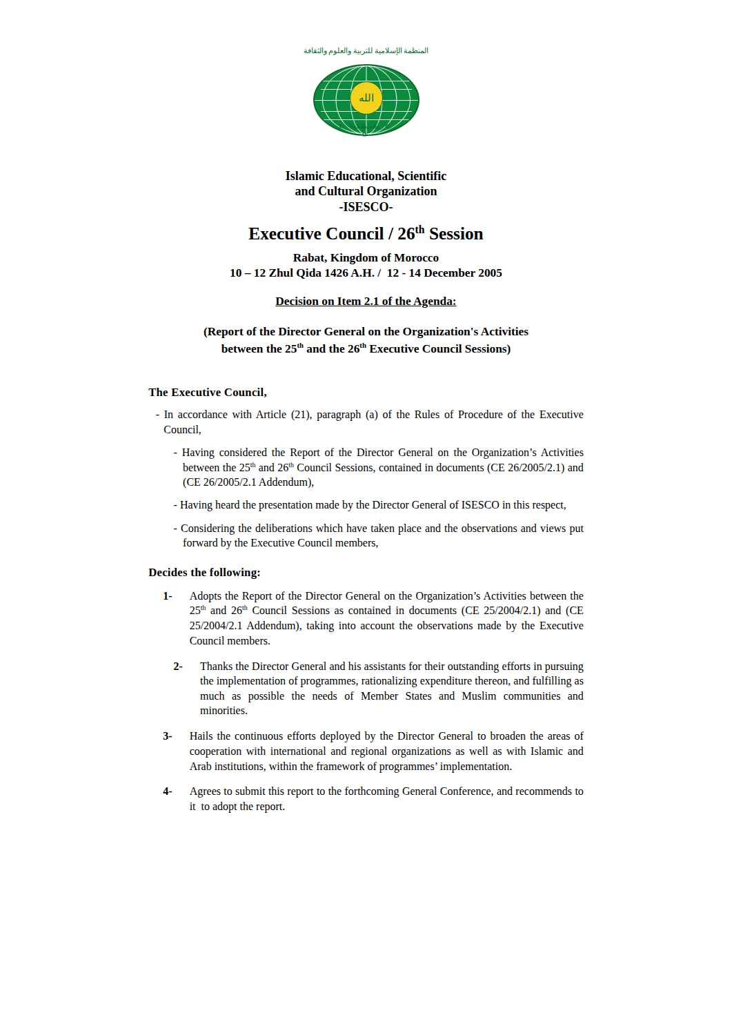المنظمة الإسلامية للتربية والعلوم والثقافة
الله
إيسيسكو
I S E S C O
Islamic Educational, Scientific
and Cultural Organization -ISESCO-
Executive Council / 26th Session
Rabat, Kingdom of Morocco
10 – 12 Zhul Qida 1426 A.H. / 12 - 14 December 2005
Decision on Item 2.1 of the Agenda:
(Report of the Director General on the Organization's Activities
between the 25th and the 26th Executive Council Sessions)
The Executive Council,
- In accordance with Article (21), paragraph (a) of the Rules of Procedure of the Executive Council,
- Having considered the Report of the Director General on the Organization’s Activities between the 25th and 26th Council Sessions, contained in documents (CE 26/2005/2.1) and (CE 26/2005/2.1 Addendum),
- Having heard the presentation made by the Director General of ISESCO in this respect,
- Considering the deliberations which have taken place and the observations and views put forward by the Executive Council members,
Decides the following:
Adopts the Report of the Director General on the Organization’s Activities between the 25th and 26th Council Sessions as contained in documents (CE 25/2004/2.1) and (CE 25/2004/2.1 Addendum), taking into account the observations made by the Executive Council members.
Thanks the Director General and his assistants for their outstanding efforts in pursuing the implementation of programmes, rationalizing expenditure thereon, and fulfilling as much as possible the needs of Member States and Muslim communities and minorities.
Hails the continuous efforts deployed by the Director General to broaden the areas of cooperation with international and regional organizations as well as with Islamic and Arab institutions, within the framework of programmes’ implementation.
Agrees to submit this report to the forthcoming General Conference, and recommends to it to adopt the report.